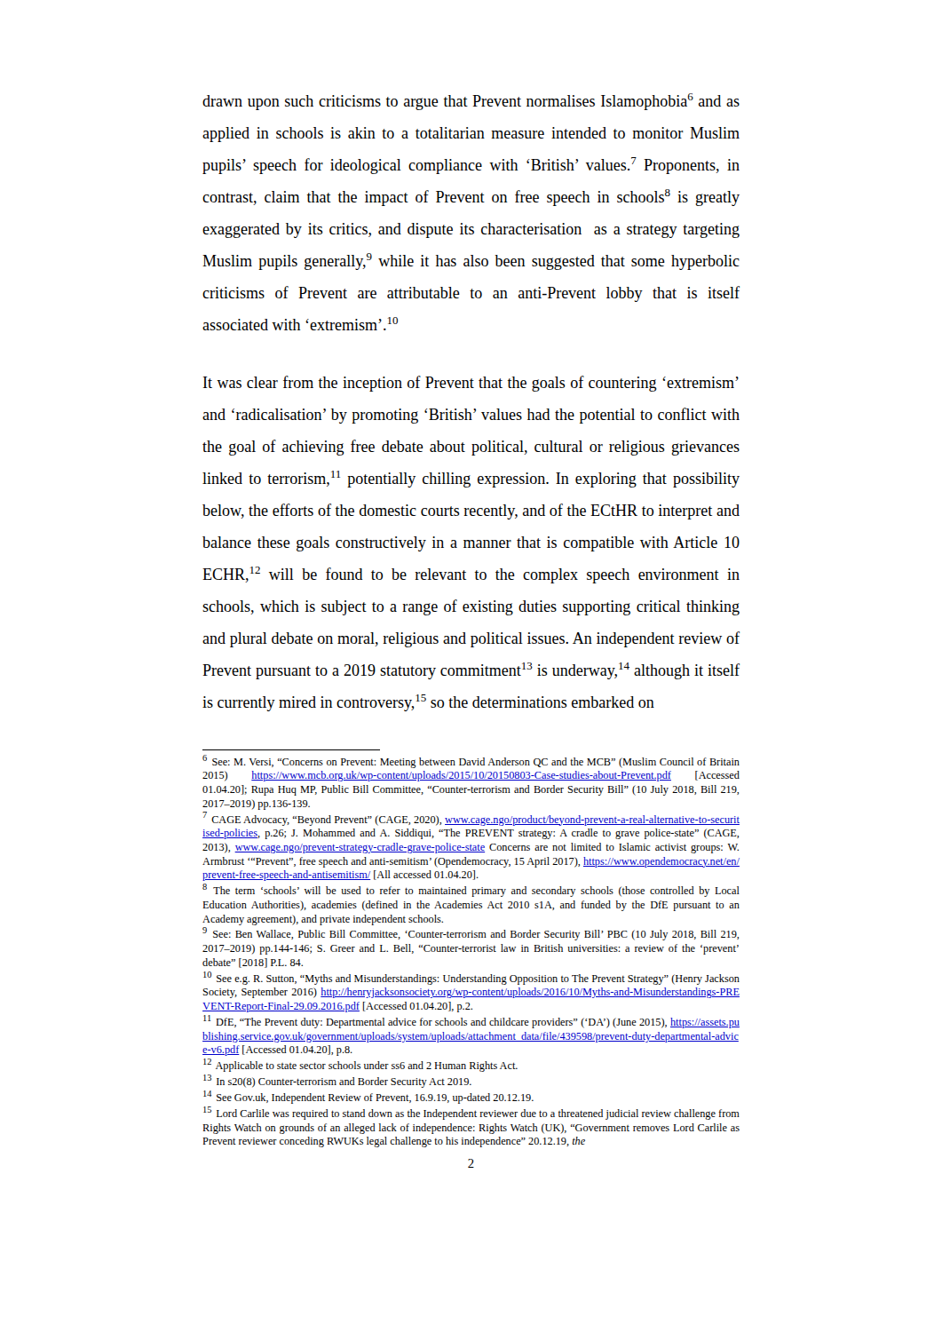drawn upon such criticisms to argue that Prevent normalises Islamophobia6 and as applied in schools is akin to a totalitarian measure intended to monitor Muslim pupils’ speech for ideological compliance with ‘British’ values.7 Proponents, in contrast, claim that the impact of Prevent on free speech in schools8 is greatly exaggerated by its critics, and dispute its characterisation as a strategy targeting Muslim pupils generally,9 while it has also been suggested that some hyperbolic criticisms of Prevent are attributable to an anti-Prevent lobby that is itself associated with ‘extremism’.10
It was clear from the inception of Prevent that the goals of countering ‘extremism’ and ‘radicalisation’ by promoting ‘British’ values had the potential to conflict with the goal of achieving free debate about political, cultural or religious grievances linked to terrorism,11 potentially chilling expression. In exploring that possibility below, the efforts of the domestic courts recently, and of the ECtHR to interpret and balance these goals constructively in a manner that is compatible with Article 10 ECHR,12 will be found to be relevant to the complex speech environment in schools, which is subject to a range of existing duties supporting critical thinking and plural debate on moral, religious and political issues. An independent review of Prevent pursuant to a 2019 statutory commitment13 is underway,14 although it itself is currently mired in controversy,15 so the determinations embarked on
6 See: M. Versi, “Concerns on Prevent: Meeting between David Anderson QC and the MCB” (Muslim Council of Britain 2015) https://www.mcb.org.uk/wp-content/uploads/2015/10/20150803-Case-studies-about-Prevent.pdf [Accessed 01.04.20]; Rupa Huq MP, Public Bill Committee, “Counter-terrorism and Border Security Bill” (10 July 2018, Bill 219, 2017–2019) pp.136-139.
7 CAGE Advocacy, “Beyond Prevent” (CAGE, 2020), www.cage.ngo/product/beyond-prevent-a-real-alternative-to-securitised-policies, p.26; J. Mohammed and A. Siddiqui, “The PREVENT strategy: A cradle to grave police-state” (CAGE, 2013), www.cage.ngo/prevent-strategy-cradle-grave-police-state Concerns are not limited to Islamic activist groups: W. Armbrust ‘“Prevent”, free speech and anti-semitism’ (Opendemocracy, 15 April 2017), https://www.opendemocracy.net/en/prevent-free-speech-and-antisemitism/ [All accessed 01.04.20].
8 The term ‘schools’ will be used to refer to maintained primary and secondary schools (those controlled by Local Education Authorities), academies (defined in the Academies Act 2010 s1A, and funded by the DfE pursuant to an Academy agreement), and private independent schools.
9 See: Ben Wallace, Public Bill Committee, ‘Counter-terrorism and Border Security Bill’ PBC (10 July 2018, Bill 219, 2017–2019) pp.144-146; S. Greer and L. Bell, “Counter-terrorist law in British universities: a review of the ‘prevent’ debate” [2018] P.L. 84.
10 See e.g. R. Sutton, “Myths and Misunderstandings: Understanding Opposition to The Prevent Strategy” (Henry Jackson Society, September 2016) http://henryjacksonsociety.org/wp-content/uploads/2016/10/Myths-and-Misunderstandings-PREVENT-Report-Final-29.09.2016.pdf [Accessed 01.04.20], p.2.
11 DfE, “The Prevent duty: Departmental advice for schools and childcare providers” (‘DA’) (June 2015), https://assets.publishing.service.gov.uk/government/uploads/system/uploads/attachment_data/file/439598/prevent-duty-departmental-advice-v6.pdf [Accessed 01.04.20], p.8.
12 Applicable to state sector schools under ss6 and 2 Human Rights Act.
13 In s20(8) Counter-terrorism and Border Security Act 2019.
14 See Gov.uk, Independent Review of Prevent, 16.9.19, up-dated 20.12.19.
15 Lord Carlile was required to stand down as the Independent reviewer due to a threatened judicial review challenge from Rights Watch on grounds of an alleged lack of independence: Rights Watch (UK), “Government removes Lord Carlile as Prevent reviewer conceding RWUKs legal challenge to his independence” 20.12.19, the
2